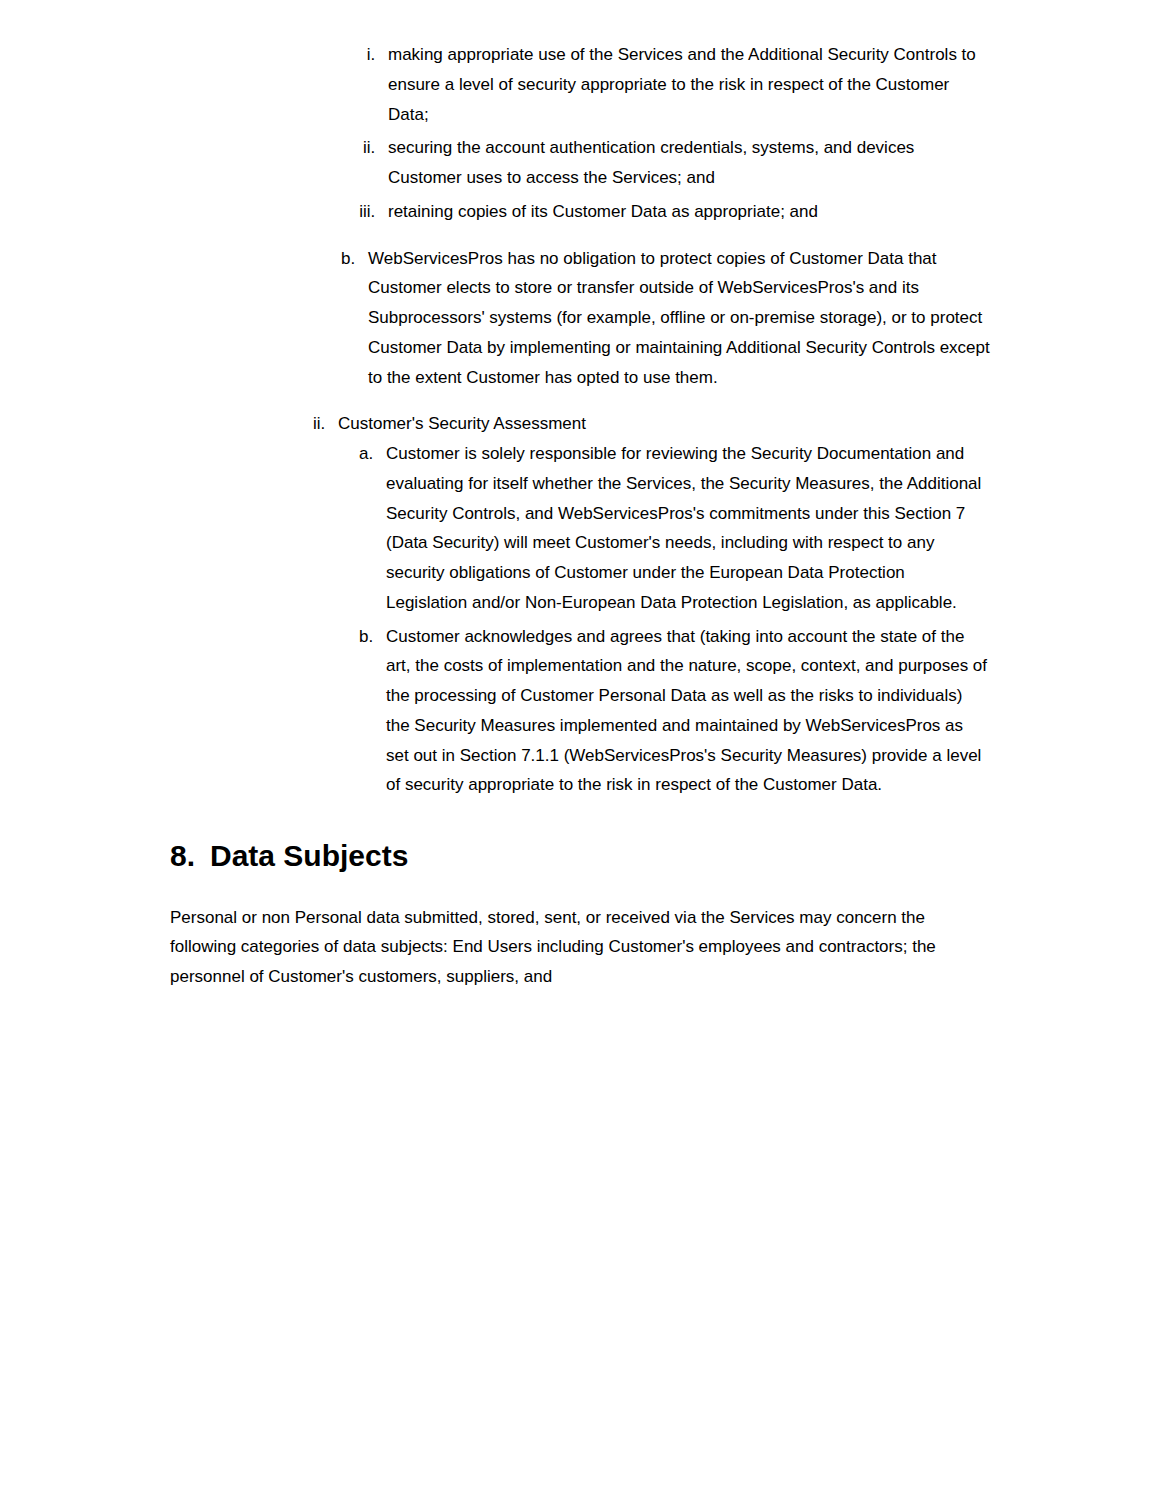making appropriate use of the Services and the Additional Security Controls to ensure a level of security appropriate to the risk in respect of the Customer Data;
securing the account authentication credentials, systems, and devices Customer uses to access the Services; and
retaining copies of its Customer Data as appropriate; and
WebServicesPros has no obligation to protect copies of Customer Data that Customer elects to store or transfer outside of WebServicesPros's and its Subprocessors' systems (for example, offline or on-premise storage), or to protect Customer Data by implementing or maintaining Additional Security Controls except to the extent Customer has opted to use them.
Customer's Security Assessment
Customer is solely responsible for reviewing the Security Documentation and evaluating for itself whether the Services, the Security Measures, the Additional Security Controls, and WebServicesPros's commitments under this Section 7 (Data Security) will meet Customer's needs, including with respect to any security obligations of Customer under the European Data Protection Legislation and/or Non-European Data Protection Legislation, as applicable.
Customer acknowledges and agrees that (taking into account the state of the art, the costs of implementation and the nature, scope, context, and purposes of the processing of Customer Personal Data as well as the risks to individuals) the Security Measures implemented and maintained by WebServicesPros as set out in Section 7.1.1 (WebServicesPros's Security Measures) provide a level of security appropriate to the risk in respect of the Customer Data.
8. Data Subjects
Personal or non Personal data submitted, stored, sent, or received via the Services may concern the following categories of data subjects: End Users including Customer's employees and contractors; the personnel of Customer's customers, suppliers, and